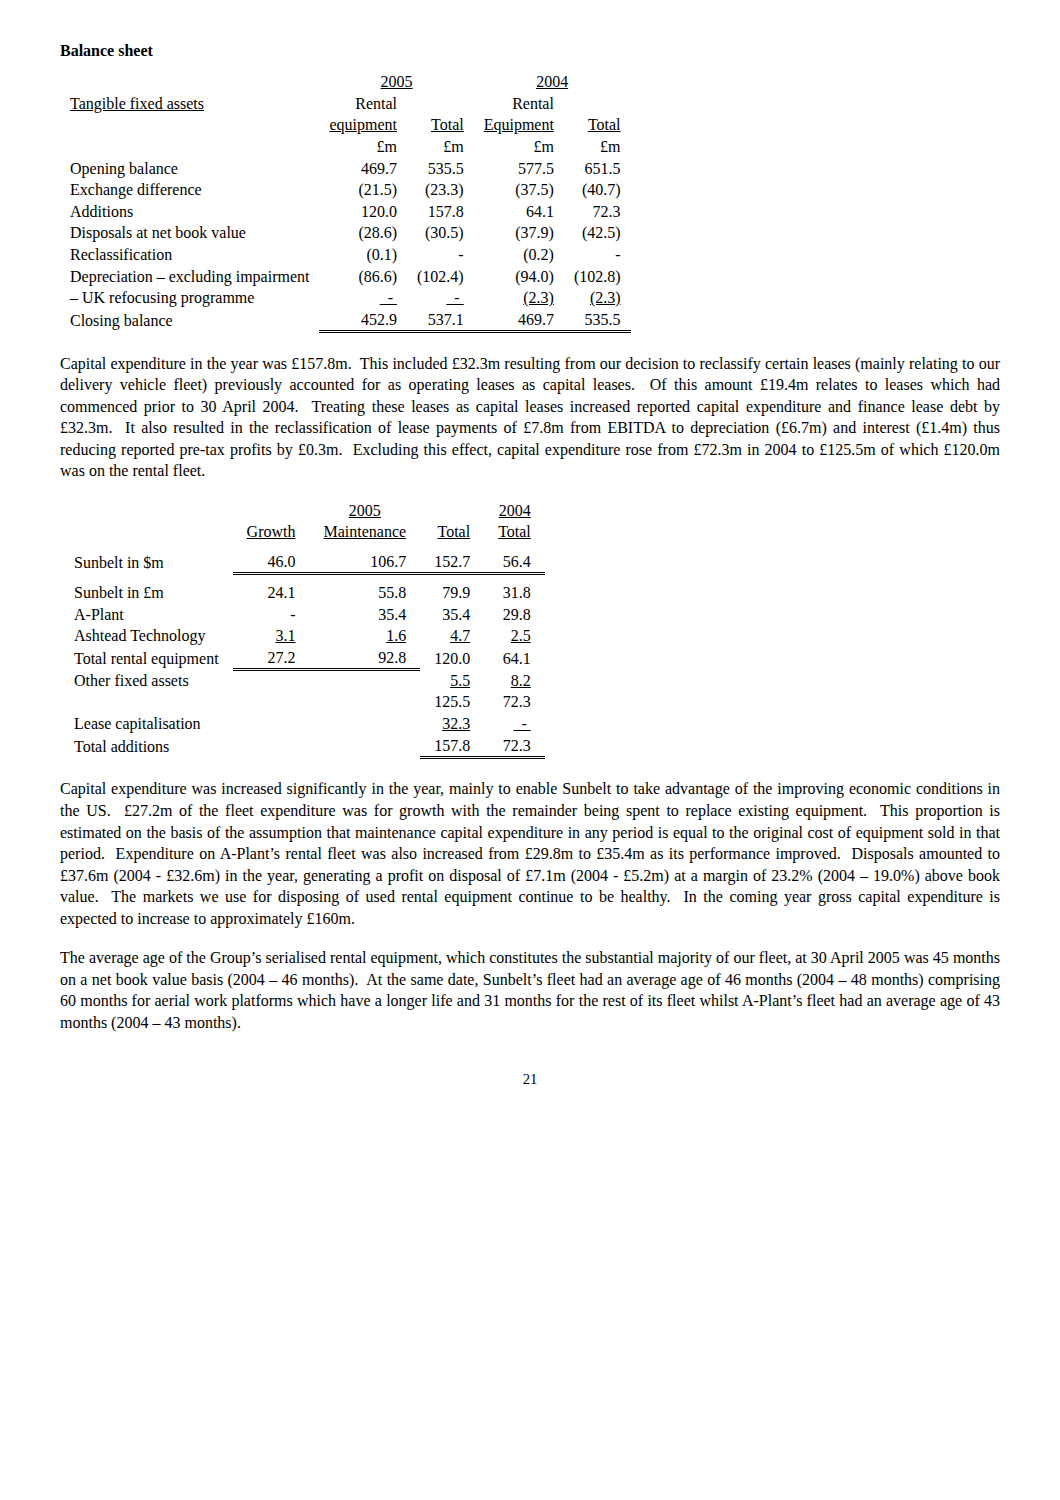Balance sheet
| | 2005 | 2004 |
| Tangible fixed assets | Rental | | Rental | |
| | equipment | Total | Equipment | Total |
| | £m | £m | £m | £m |
| Opening balance | 469.7 | 535.5 | 577.5 | 651.5 |
| Exchange difference | (21.5) | (23.3) | (37.5) | (40.7) |
| Additions | 120.0 | 157.8 | 64.1 | 72.3 |
| Disposals at net book value | (28.6) | (30.5) | (37.9) | (42.5) |
| Reclassification | (0.1) | - | (0.2) | - |
| Depreciation – excluding impairment | (86.6) | (102.4) | (94.0) | (102.8) |
| – UK refocusing programme | - | - | (2.3) | (2.3) |
| Closing balance | 452.9 | 537.1 | 469.7 | 535.5 |
Capital expenditure in the year was £157.8m. This included £32.3m resulting from our decision to reclassify certain leases (mainly relating to our delivery vehicle fleet) previously accounted for as operating leases as capital leases. Of this amount £19.4m relates to leases which had commenced prior to 30 April 2004. Treating these leases as capital leases increased reported capital expenditure and finance lease debt by £32.3m. It also resulted in the reclassification of lease payments of £7.8m from EBITDA to depreciation (£6.7m) and interest (£1.4m) thus reducing reported pre-tax profits by £0.3m. Excluding this effect, capital expenditure rose from £72.3m in 2004 to £125.5m of which £120.0m was on the rental fleet.
| | | 2005 | | 2004 |
| | Growth | Maintenance | Total | Total |
| Sunbelt in $m | 46.0 | 106.7 | 152.7 | 56.4 |
| Sunbelt in £m | 24.1 | 55.8 | 79.9 | 31.8 |
| A-Plant | - | 35.4 | 35.4 | 29.8 |
| Ashtead Technology | 3.1 | 1.6 | 4.7 | 2.5 |
| Total rental equipment | 27.2 | 92.8 | 120.0 | 64.1 |
| Other fixed assets | | | 5.5 | 8.2 |
| | | | 125.5 | 72.3 |
| Lease capitalisation | | | 32.3 | - |
| Total additions | | | 157.8 | 72.3 |
Capital expenditure was increased significantly in the year, mainly to enable Sunbelt to take advantage of the improving economic conditions in the US. £27.2m of the fleet expenditure was for growth with the remainder being spent to replace existing equipment. This proportion is estimated on the basis of the assumption that maintenance capital expenditure in any period is equal to the original cost of equipment sold in that period. Expenditure on A-Plant’s rental fleet was also increased from £29.8m to £35.4m as its performance improved. Disposals amounted to £37.6m (2004 - £32.6m) in the year, generating a profit on disposal of £7.1m (2004 - £5.2m) at a margin of 23.2% (2004 – 19.0%) above book value. The markets we use for disposing of used rental equipment continue to be healthy. In the coming year gross capital expenditure is expected to increase to approximately £160m.
The average age of the Group’s serialised rental equipment, which constitutes the substantial majority of our fleet, at 30 April 2005 was 45 months on a net book value basis (2004 – 46 months). At the same date, Sunbelt’s fleet had an average age of 46 months (2004 – 48 months) comprising 60 months for aerial work platforms which have a longer life and 31 months for the rest of its fleet whilst A-Plant’s fleet had an average age of 43 months (2004 – 43 months).
21